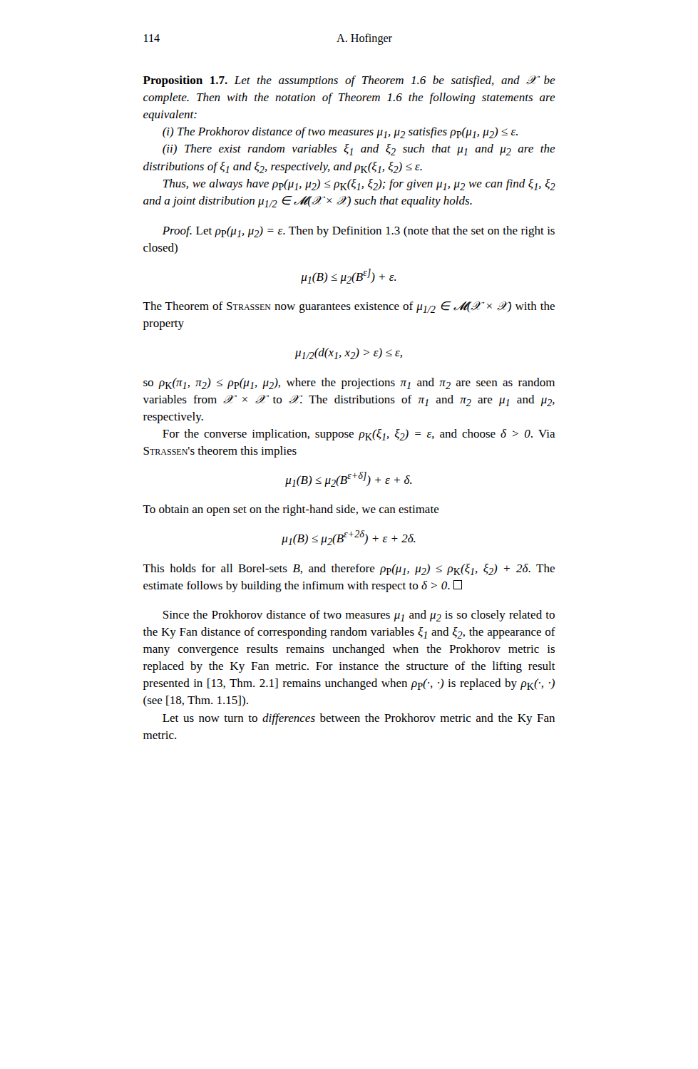114 A. Hofinger
Proposition 1.7. Let the assumptions of Theorem 1.6 be satisfied, and 𝒳 be complete. Then with the notation of Theorem 1.6 the following statements are equivalent:
(i) The Prokhorov distance of two measures μ1, μ2 satisfies ρP(μ1, μ2) ≤ ε.
(ii) There exist random variables ξ1 and ξ2 such that μ1 and μ2 are the distributions of ξ1 and ξ2, respectively, and ρK(ξ1, ξ2) ≤ ε.
Thus, we always have ρP(μ1, μ2) ≤ ρK(ξ1, ξ2); for given μ1, μ2 we can find ξ1, ξ2 and a joint distribution μ1/2 ∈ 𝓜(𝒳 × 𝒳) such that equality holds.
Proof. Let ρP(μ1, μ2) = ε. Then by Definition 1.3 (note that the set on the right is closed)
μ1(B) ≤ μ2(Bε]) + ε.
The Theorem of Strassen now guarantees existence of μ1/2 ∈ 𝓜(𝒳 × 𝒳) with the property
μ1/2(d(x1, x2) > ε) ≤ ε,
so ρK(π1, π2) ≤ ρP(μ1, μ2), where the projections π1 and π2 are seen as random variables from 𝒳 × 𝒳 to 𝒳. The distributions of π1 and π2 are μ1 and μ2, respectively.
For the converse implication, suppose ρK(ξ1, ξ2) = ε, and choose δ > 0. Via Strassen's theorem this implies
μ1(B) ≤ μ2(Bε+δ]) + ε + δ.
To obtain an open set on the right-hand side, we can estimate
μ1(B) ≤ μ2(Bε+2δ) + ε + 2δ.
This holds for all Borel-sets B, and therefore ρP(μ1, μ2) ≤ ρK(ξ1, ξ2) + 2δ. The estimate follows by building the infimum with respect to δ > 0.
Since the Prokhorov distance of two measures μ1 and μ2 is so closely related to the Ky Fan distance of corresponding random variables ξ1 and ξ2, the appearance of many convergence results remains unchanged when the Prokhorov metric is replaced by the Ky Fan metric. For instance the structure of the lifting result presented in [13, Thm. 2.1] remains unchanged when ρP(·, ·) is replaced by ρK(·, ·) (see [18, Thm. 1.15]).
Let us now turn to differences between the Prokhorov metric and the Ky Fan metric.